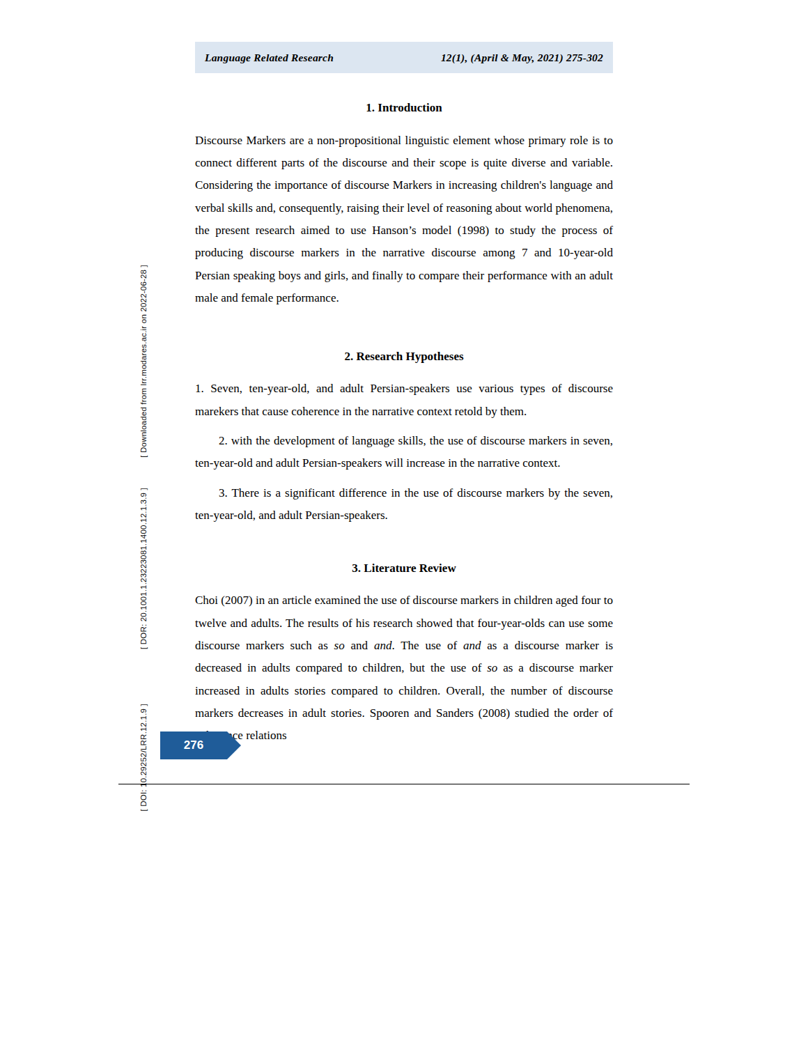[ DOI: 10.29252/LRR.12.1.9 ]
[ DOR: 20.1001.1.23223081.1400.12.1.3.9 ]
[ Downloaded from lrr.modares.ac.ir on 2022-06-28 ]
Language Related Research 12(1), (April & May, 2021) 275-302
1. Introduction
Discourse Markers are a non-propositional linguistic element whose primary role is to connect different parts of the discourse and their scope is quite diverse and variable. Considering the importance of discourse Markers in increasing children's language and verbal skills and, consequently, raising their level of reasoning about world phenomena, the present research aimed to use Hanson’s model (1998) to study the process of producing discourse markers in the narrative discourse among 7 and 10-year-old Persian speaking boys and girls, and finally to compare their performance with an adult male and female performance.
2. Research Hypotheses
1. Seven, ten-year-old, and adult Persian-speakers use various types of discourse marekers that cause coherence in the narrative context retold by them.
2. with the development of language skills, the use of discourse markers in seven, ten-year-old and adult Persian-speakers will increase in the narrative context.
3. There is a significant difference in the use of discourse markers by the seven, ten-year-old, and adult Persian-speakers.
3. Literature Review
Choi (2007) in an article examined the use of discourse markers in children aged four to twelve and adults. The results of his research showed that four-year-olds can use some discourse markers such as so and and. The use of and as a discourse marker is decreased in adults compared to children, but the use of so as a discourse marker increased in adults stories compared to children. Overall, the number of discourse markers decreases in adult stories. Spooren and Sanders (2008) studied the order of coherence relations
276